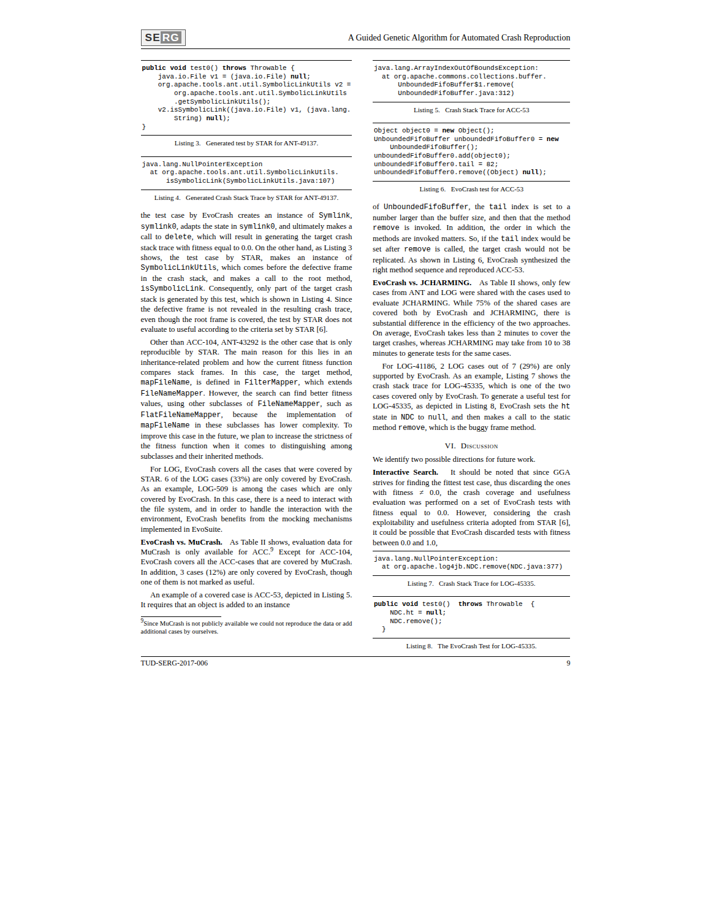SE RG
A Guided Genetic Algorithm for Automated Crash Reproduction
public void test0() throws Throwable {
    java.io.File v1 = (java.io.File) null;
    org.apache.tools.ant.util.SymbolicLinkUtils v2 =
        org.apache.tools.ant.util.SymbolicLinkUtils
        .getSymbolicLinkUtils();
    v2.isSymbolicLink((java.io.File) v1, (java.lang.
        String) null);
}
Listing 3. Generated test by STAR for ANT-49137.
java.lang.NullPointerException
  at org.apache.tools.ant.util.SymbolicLinkUtils.
      isSymbolicLink(SymbolicLinkUtils.java:107)
Listing 4. Generated Crash Stack Trace by STAR for ANT-49137.
the test case by EvoCrash creates an instance of Symlink, symlink0, adapts the state in symlink0, and ultimately makes a call to delete, which will result in generating the target crash stack trace with fitness equal to 0.0. On the other hand, as Listing 3 shows, the test case by STAR, makes an instance of SymbolicLinkUtils, which comes before the defective frame in the crash stack, and makes a call to the root method, isSymbolicLink. Consequently, only part of the target crash stack is generated by this test, which is shown in Listing 4. Since the defective frame is not revealed in the resulting crash trace, even though the root frame is covered, the test by STAR does not evaluate to useful according to the criteria set by STAR [6].
Other than ACC-104, ANT-43292 is the other case that is only reproducible by STAR. The main reason for this lies in an inheritance-related problem and how the current fitness function compares stack frames. In this case, the target method, mapFileName, is defined in FilterMapper, which extends FileNameMapper. However, the search can find better fitness values, using other subclasses of FileNameMapper, such as FlatFileNameMapper, because the implementation of mapFileName in these subclasses has lower complexity. To improve this case in the future, we plan to increase the strictness of the fitness function when it comes to distinguishing among subclasses and their inherited methods.
For LOG, EvoCrash covers all the cases that were covered by STAR. 6 of the LOG cases (33%) are only covered by EvoCrash. As an example, LOG-509 is among the cases which are only covered by EvoCrash. In this case, there is a need to interact with the file system, and in order to handle the interaction with the environment, EvoCrash benefits from the mocking mechanisms implemented in EvoSuite.
EvoCrash vs. MuCrash. As Table II shows, evaluation data for MuCrash is only available for ACC.9 Except for ACC-104, EvoCrash covers all the ACC-cases that are covered by MuCrash. In addition, 3 cases (12%) are only covered by EvoCrash, though one of them is not marked as useful.
An example of a covered case is ACC-53, depicted in Listing 5. It requires that an object is added to an instance
9Since MuCrash is not publicly available we could not reproduce the data or add additional cases by ourselves.
java.lang.ArrayIndexOutOfBoundsException:
  at org.apache.commons.collections.buffer.
      UnboundedFifoBuffer$1.remove(
      UnboundedFifoBuffer.java:312)
Listing 5. Crash Stack Trace for ACC-53
Object object0 = new Object();
UnboundedFifoBuffer unboundedFifoBuffer0 = new
    UnboundedFifoBuffer();
unboundedFifoBuffer0.add(object0);
unboundedFifoBuffer0.tail = 82;
unboundedFifoBuffer0.remove((Object) null);
Listing 6. EvoCrash test for ACC-53
of UnboundedFifoBuffer, the tail index is set to a number larger than the buffer size, and then that the method remove is invoked. In addition, the order in which the methods are invoked matters. So, if the tail index would be set after remove is called, the target crash would not be replicated. As shown in Listing 6, EvoCrash synthesized the right method sequence and reproduced ACC-53.
EvoCrash vs. JCHARMING. As Table II shows, only few cases from ANT and LOG were shared with the cases used to evaluate JCHARMING. While 75% of the shared cases are covered both by EvoCrash and JCHARMING, there is substantial difference in the efficiency of the two approaches. On average, EvoCrash takes less than 2 minutes to cover the target crashes, whereas JCHARMING may take from 10 to 38 minutes to generate tests for the same cases.
For LOG-41186, 2 LOG cases out of 7 (29%) are only supported by EvoCrash. As an example, Listing 7 shows the crash stack trace for LOG-45335, which is one of the two cases covered only by EvoCrash. To generate a useful test for LOG-45335, as depicted in Listing 8, EvoCrash sets the ht state in NDC to null, and then makes a call to the static method remove, which is the buggy frame method.
VI. Discussion
We identify two possible directions for future work.
Interactive Search. It should be noted that since GGA strives for finding the fittest test case, thus discarding the ones with fitness ≠ 0.0, the crash coverage and usefulness evaluation was performed on a set of EvoCrash tests with fitness equal to 0.0. However, considering the crash exploitability and usefulness criteria adopted from STAR [6], it could be possible that EvoCrash discarded tests with fitness between 0.0 and 1.0,
java.lang.NullPointerException:
  at org.apache.log4jb.NDC.remove(NDC.java:377)
Listing 7. Crash Stack Trace for LOG-45335.
public void test0()  throws Throwable  {
    NDC.ht = null;
    NDC.remove();
  }
Listing 8. The EvoCrash Test for LOG-45335.
TUD-SERG-2017-006
9